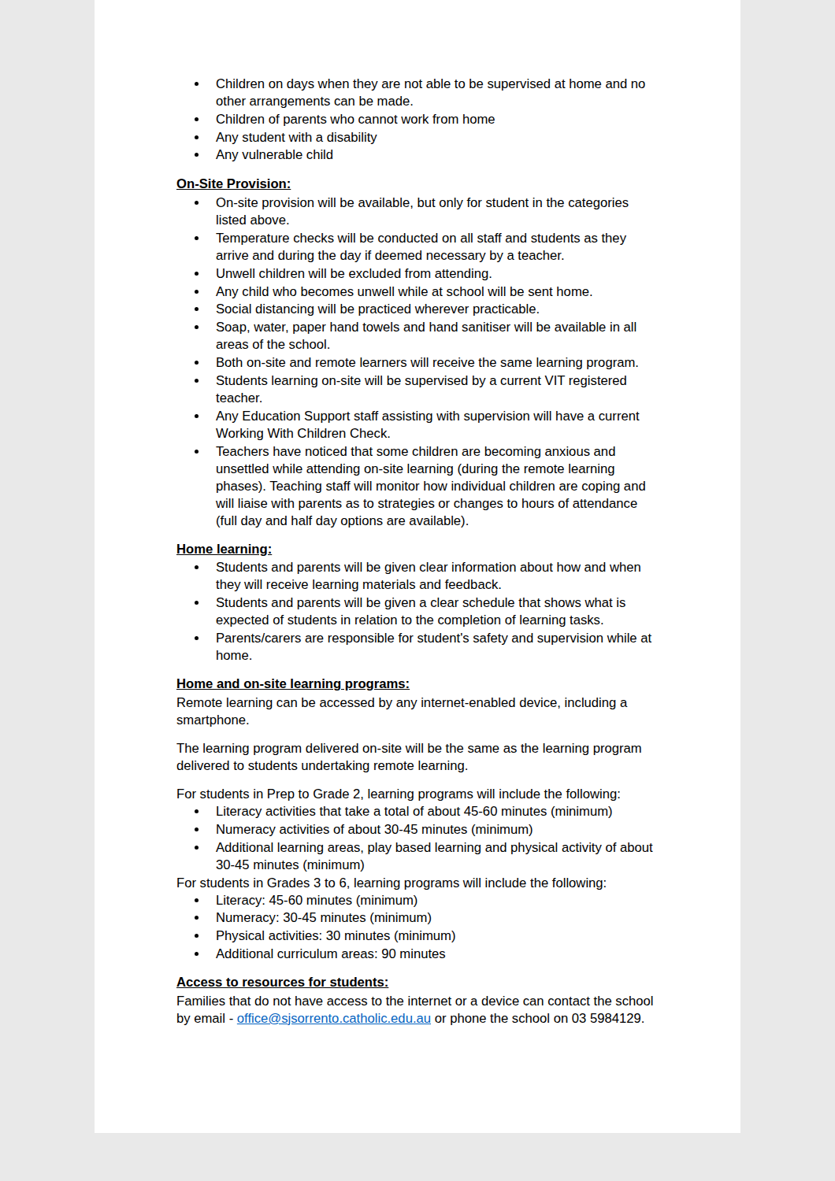Children on days when they are not able to be supervised at home and no other arrangements can be made.
Children of parents who cannot work from home
Any student with a disability
Any vulnerable child
On-Site Provision:
On-site provision will be available, but only for student in the categories listed above.
Temperature checks will be conducted on all staff and students as they arrive and during the day if deemed necessary by a teacher.
Unwell children will be excluded from attending.
Any child who becomes unwell while at school will be sent home.
Social distancing will be practiced wherever practicable.
Soap, water, paper hand towels and hand sanitiser will be available in all areas of the school.
Both on-site and remote learners will receive the same learning program.
Students learning on-site will be supervised by a current VIT registered teacher.
Any Education Support staff assisting with supervision will have a current Working With Children Check.
Teachers have noticed that some children are becoming anxious and unsettled while attending on-site learning (during the remote learning phases). Teaching staff will monitor how individual children are coping and will liaise with parents as to strategies or changes to hours of attendance (full day and half day options are available).
Home learning:
Students and parents will be given clear information about how and when they will receive learning materials and feedback.
Students and parents will be given a clear schedule that shows what is expected of students in relation to the completion of learning tasks.
Parents/carers are responsible for student's safety and supervision while at home.
Home and on-site learning programs:
Remote learning can be accessed by any internet-enabled device, including a smartphone.
The learning program delivered on-site will be the same as the learning program delivered to students undertaking remote learning.
For students in Prep to Grade 2, learning programs will include the following:
Literacy activities that take a total of about 45-60 minutes (minimum)
Numeracy activities of about 30-45 minutes (minimum)
Additional learning areas, play based learning and physical activity of about 30-45 minutes (minimum)
For students in Grades 3 to 6, learning programs will include the following:
Literacy: 45-60 minutes (minimum)
Numeracy: 30-45 minutes (minimum)
Physical activities: 30 minutes (minimum)
Additional curriculum areas: 90 minutes
Access to resources for students:
Families that do not have access to the internet or a device can contact the school by email - office@sjsorrento.catholic.edu.au or phone the school on 03 5984129.